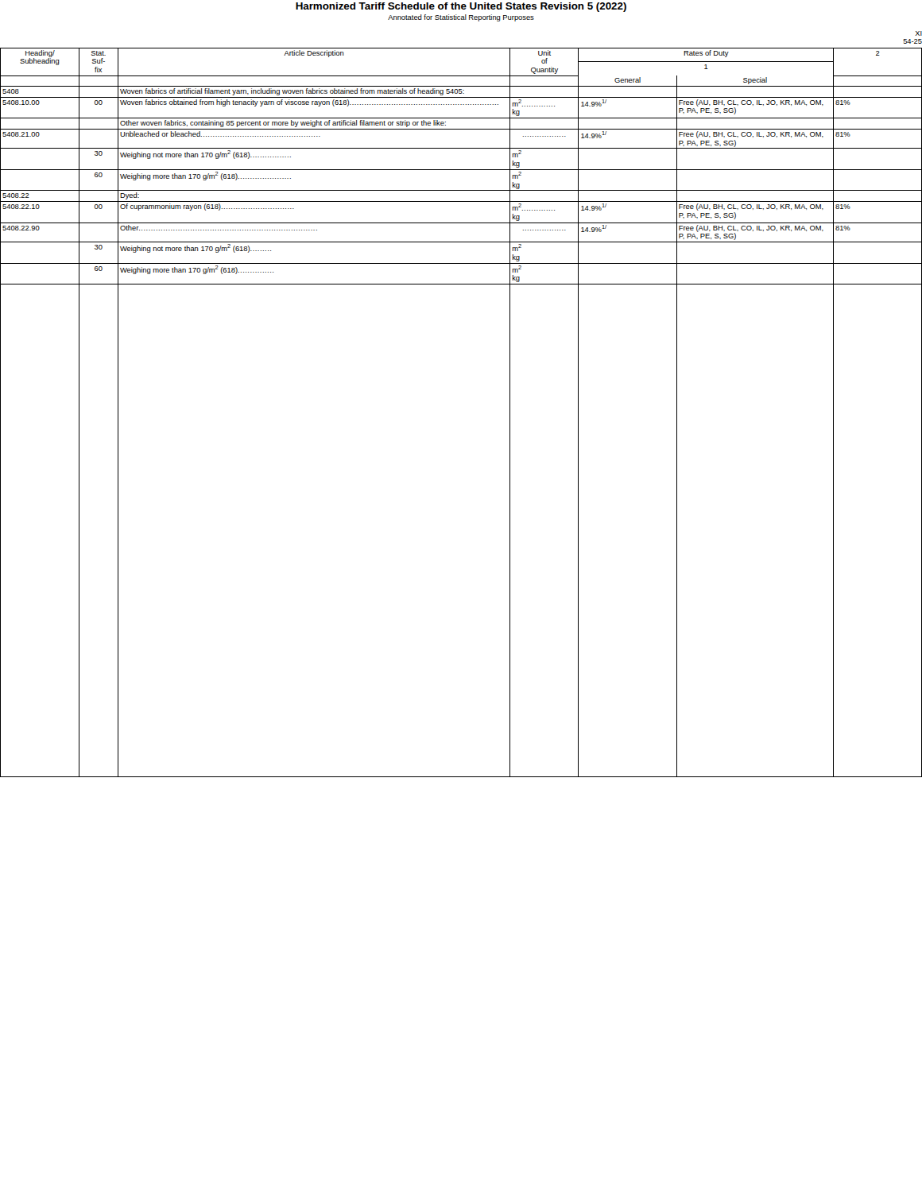Harmonized Tariff Schedule of the United States Revision 5 (2022)
Annotated for Statistical Reporting Purposes
XI
54-25
| Heading/ Subheading | Stat. Suf- fix | Article Description | Unit of Quantity | Rates of Duty | 2 |
| --- | --- | --- | --- | --- | --- |
| 1 |
| | | | | General | Special | |
| 5408 | | Woven fabrics of artificial filament yarn, including woven fabrics obtained from materials of heading 5405: | | | | |
| 5408.10.00 | 00 | Woven fabrics obtained from high tenacity yarn of viscose rayon (618) ............................................................. | m 2 .............. kg | 14.9% 1/ | Free (AU, BH, CL, CO, IL, JO, KR, MA, OM, P, PA, PE, S, SG) | 81% |
| | | Other woven fabrics, containing 85 percent or more by weight of artificial filament or strip or the like: | | | | |
| 5408.21.00 | | Unbleached or bleached ................................................. | .................. | 14.9% 1/ | Free (AU, BH, CL, CO, IL, JO, KR, MA, OM, P, PA, PE, S, SG) | 81% |
| | 30 | Weighing not more than 170 g/m 2 (618) ................. | m 2 kg | | | |
| | 60 | Weighing more than 170 g/m 2 (618) ...................... | m 2 kg | | | |
| 5408.22 | | Dyed: | | | | |
| 5408.22.10 | 00 | Of cuprammonium rayon (618) .............................. | m 2 .............. kg | 14.9% 1/ | Free (AU, BH, CL, CO, IL, JO, KR, MA, OM, P, PA, PE, S, SG) | 81% |
| 5408.22.90 | | Other ......................................................................... | .................. | 14.9% 1/ | Free (AU, BH, CL, CO, IL, JO, KR, MA, OM, P, PA, PE, S, SG) | 81% |
| | 30 | Weighing not more than 170 g/m 2 (618) ......... | m 2 kg | | | |
| | 60 | Weighing more than 170 g/m 2 (618) ............... | m 2 kg | | | |